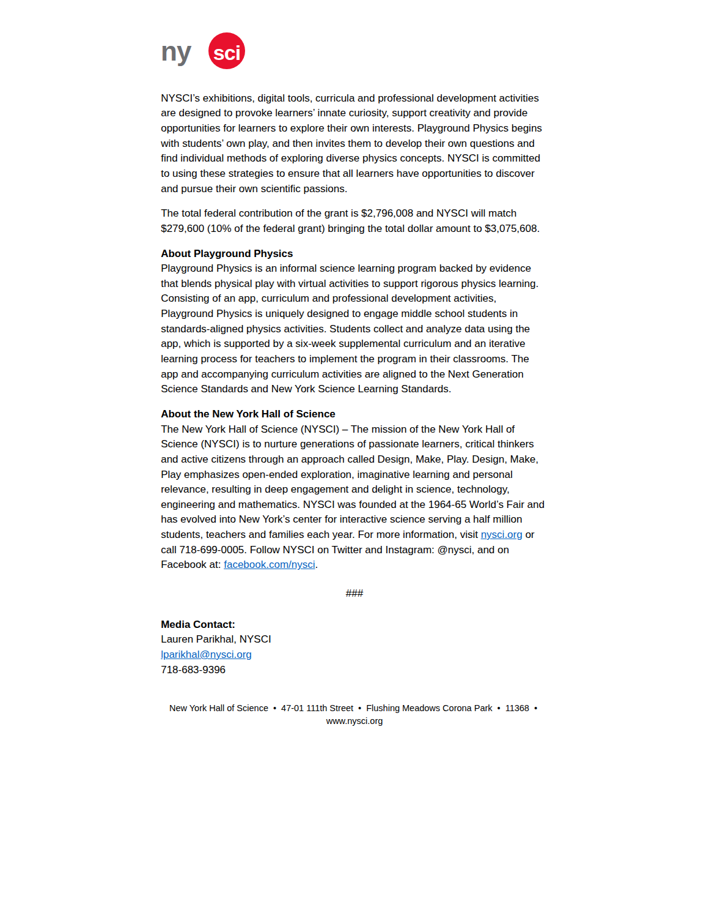ny sci
NYSCI’s exhibitions, digital tools, curricula and professional development activities are designed to provoke learners’ innate curiosity, support creativity and provide opportunities for learners to explore their own interests. Playground Physics begins with students’ own play, and then invites them to develop their own questions and find individual methods of exploring diverse physics concepts. NYSCI is committed to using these strategies to ensure that all learners have opportunities to discover and pursue their own scientific passions.
The total federal contribution of the grant is $2,796,008 and NYSCI will match $279,600 (10% of the federal grant) bringing the total dollar amount to $3,075,608.
About Playground Physics
Playground Physics is an informal science learning program backed by evidence that blends physical play with virtual activities to support rigorous physics learning. Consisting of an app, curriculum and professional development activities, Playground Physics is uniquely designed to engage middle school students in standards-aligned physics activities. Students collect and analyze data using the app, which is supported by a six-week supplemental curriculum and an iterative learning process for teachers to implement the program in their classrooms. The app and accompanying curriculum activities are aligned to the Next Generation Science Standards and New York Science Learning Standards.
About the New York Hall of Science
The New York Hall of Science (NYSCI) – The mission of the New York Hall of Science (NYSCI) is to nurture generations of passionate learners, critical thinkers and active citizens through an approach called Design, Make, Play. Design, Make, Play emphasizes open-ended exploration, imaginative learning and personal relevance, resulting in deep engagement and delight in science, technology, engineering and mathematics. NYSCI was founded at the 1964-65 World’s Fair and has evolved into New York’s center for interactive science serving a half million students, teachers and families each year. For more information, visit nysci.org or call 718-699-0005. Follow NYSCI on Twitter and Instagram: @nysci, and on Facebook at: facebook.com/nysci.
###
Media Contact:
Lauren Parikhal, NYSCI
lparikhal@nysci.org
718-683-9396
New York Hall of Science • 47-01 111th Street • Flushing Meadows Corona Park • 11368 • www.nysci.org